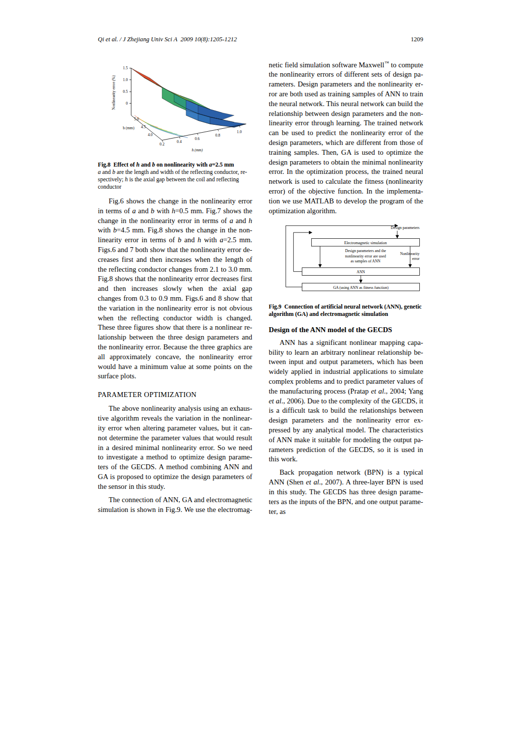Qi et al. / J Zhejiang Univ Sci A 2009 10(8):1205-1212 1209
1.5 1.0 0.5 0 Nonlinearity error (%) 5.0 4.5 4.0 b (mm) 0.2 0.4 0.6 0.8 1.0 h (mm)
Fig.8 Effect of h and b on nonlinearity with a=2.5 mm
a and b are the length and width of the reflecting conductor, respectively; h is the axial gap between the coil and reflecting conductor
Fig.6 shows the change in the nonlinearity error in terms of a and b with h=0.5 mm. Fig.7 shows the change in the nonlinearity error in terms of a and h with b=4.5 mm. Fig.8 shows the change in the nonlinearity error in terms of b and h with a=2.5 mm. Figs.6 and 7 both show that the nonlinearity error decreases first and then increases when the length of the reflecting conductor changes from 2.1 to 3.0 mm. Fig.8 shows that the nonlinearity error decreases first and then increases slowly when the axial gap changes from 0.3 to 0.9 mm. Figs.6 and 8 show that the variation in the nonlinearity error is not obvious when the reflecting conductor width is changed. These three figures show that there is a nonlinear relationship between the three design parameters and the nonlinearity error. Because the three graphics are all approximately concave, the nonlinearity error would have a minimum value at some points on the surface plots.
Parameter optimization
The above nonlinearity analysis using an exhaustive algorithm reveals the variation in the nonlinearity error when altering parameter values, but it cannot determine the parameter values that would result in a desired minimal nonlinearity error. So we need to investigate a method to optimize design parameters of the GECDS. A method combining ANN and GA is proposed to optimize the design parameters of the sensor in this study.
The connection of ANN, GA and electromagnetic simulation is shown in Fig.9. We use the electromagnetic field simulation software Maxwell™ to compute the nonlinearity errors of different sets of design parameters. Design parameters and the nonlinearity error are both used as training samples of ANN to train the neural network. This neural network can build the relationship between design parameters and the nonlinearity error through learning. The trained network can be used to predict the nonlinearity error of the design parameters, which are different from those of training samples. Then, GA is used to optimize the design parameters to obtain the minimal nonlinearity error. In the optimization process, the trained neural network is used to calculate the fitness (nonlinearity error) of the objective function. In the implementation we use MATLAB to develop the program of the optimization algorithm.
Design parameters Electromagnetic simulation Design parameters and the nonlinearity error are used as samples of ANN Nonlinearity error ANN GA (using ANN as fitness function)
Fig.9 Connection of artificial neural network (ANN), genetic algorithm (GA) and electromagnetic simulation
Design of the ANN model of the GECDS
ANN has a significant nonlinear mapping capability to learn an arbitrary nonlinear relationship between input and output parameters, which has been widely applied in industrial applications to simulate complex problems and to predict parameter values of the manufacturing process (Pratap et al., 2004; Yang et al., 2006). Due to the complexity of the GECDS, it is a difficult task to build the relationships between design parameters and the nonlinearity error expressed by any analytical model. The characteristics of ANN make it suitable for modeling the output parameters prediction of the GECDS, so it is used in this work.
Back propagation network (BPN) is a typical ANN (Shen et al., 2007). A three-layer BPN is used in this study. The GECDS has three design parameters as the inputs of the BPN, and one output parameter, as